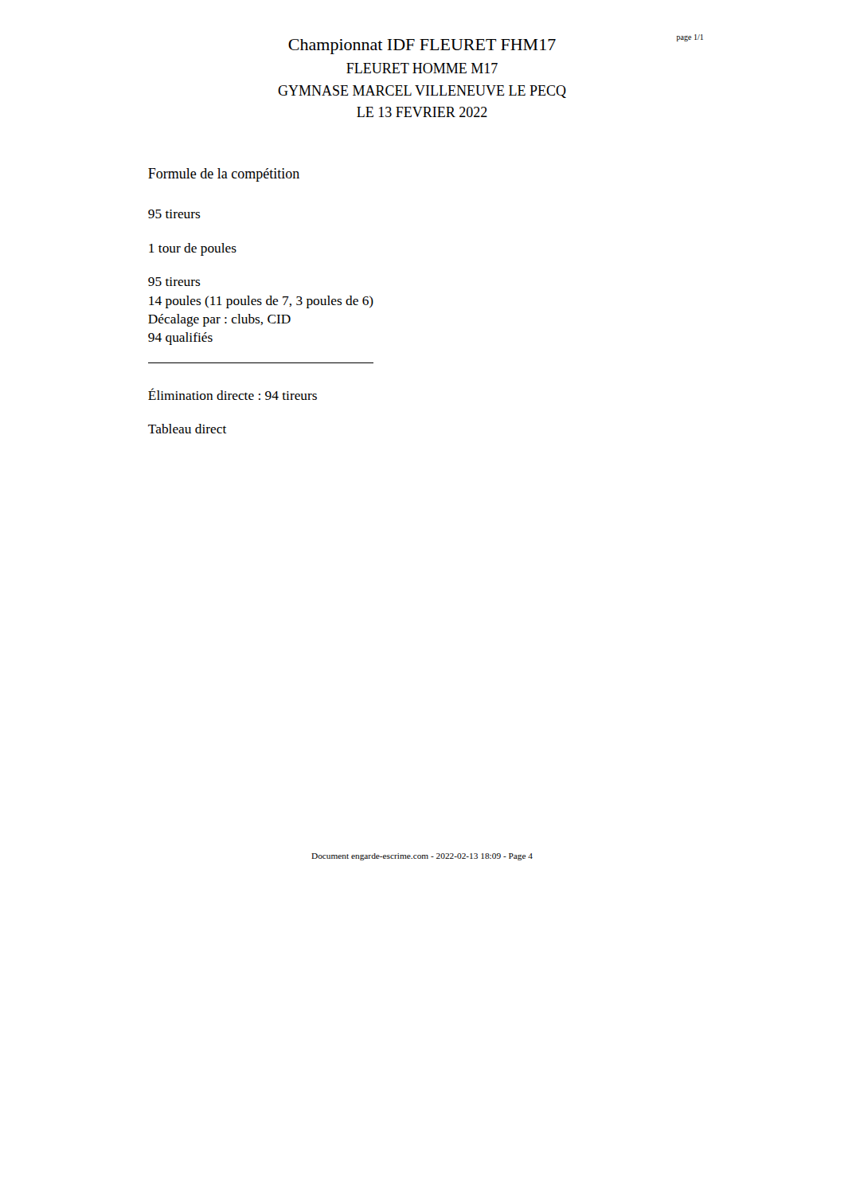page 1/1
Championnat IDF FLEURET FHM17
FLEURET HOMME M17
GYMNASE MARCEL VILLENEUVE LE PECQ
LE 13 FEVRIER 2022
Formule de la compétition
95 tireurs
1 tour de poules
95 tireurs
14 poules (11 poules de 7, 3 poules de 6)
Décalage par : clubs, CID
94 qualifiés
Élimination directe : 94 tireurs
Tableau direct
Document engarde-escrime.com - 2022-02-13 18:09 - Page 4